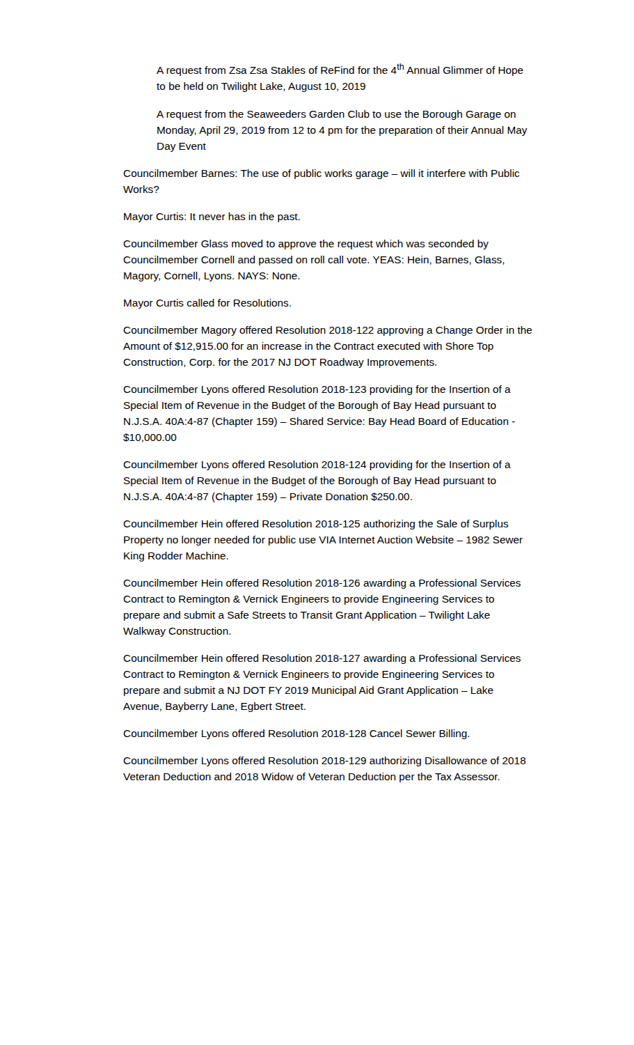A request from Zsa Zsa Stakles of ReFind for the 4th Annual Glimmer of Hope to be held on Twilight Lake, August 10, 2019
A request from the Seaweeders Garden Club to use the Borough Garage on Monday, April 29, 2019 from 12 to 4 pm for the preparation of their Annual May Day Event
Councilmember Barnes: The use of public works garage – will it interfere with Public Works?
Mayor Curtis: It never has in the past.
Councilmember Glass moved to approve the request which was seconded by Councilmember Cornell and passed on roll call vote. YEAS: Hein, Barnes, Glass, Magory, Cornell, Lyons. NAYS: None.
Mayor Curtis called for Resolutions.
Councilmember Magory offered Resolution 2018-122 approving a Change Order in the Amount of $12,915.00 for an increase in the Contract executed with Shore Top Construction, Corp. for the 2017 NJ DOT Roadway Improvements.
Councilmember Lyons offered Resolution 2018-123 providing for the Insertion of a Special Item of Revenue in the Budget of the Borough of Bay Head pursuant to N.J.S.A. 40A:4-87 (Chapter 159) – Shared Service: Bay Head Board of Education - $10,000.00
Councilmember Lyons offered Resolution 2018-124 providing for the Insertion of a Special Item of Revenue in the Budget of the Borough of Bay Head pursuant to N.J.S.A. 40A:4-87 (Chapter 159) – Private Donation $250.00.
Councilmember Hein offered Resolution 2018-125 authorizing the Sale of Surplus Property no longer needed for public use VIA Internet Auction Website – 1982 Sewer King Rodder Machine.
Councilmember Hein offered Resolution 2018-126 awarding a Professional Services Contract to Remington & Vernick Engineers to provide Engineering Services to prepare and submit a Safe Streets to Transit Grant Application – Twilight Lake Walkway Construction.
Councilmember Hein offered Resolution 2018-127 awarding a Professional Services Contract to Remington & Vernick Engineers to provide Engineering Services to prepare and submit a NJ DOT FY 2019 Municipal Aid Grant Application – Lake Avenue, Bayberry Lane, Egbert Street.
Councilmember Lyons offered Resolution 2018-128 Cancel Sewer Billing.
Councilmember Lyons offered Resolution 2018-129 authorizing Disallowance of 2018 Veteran Deduction and 2018 Widow of Veteran Deduction per the Tax Assessor.